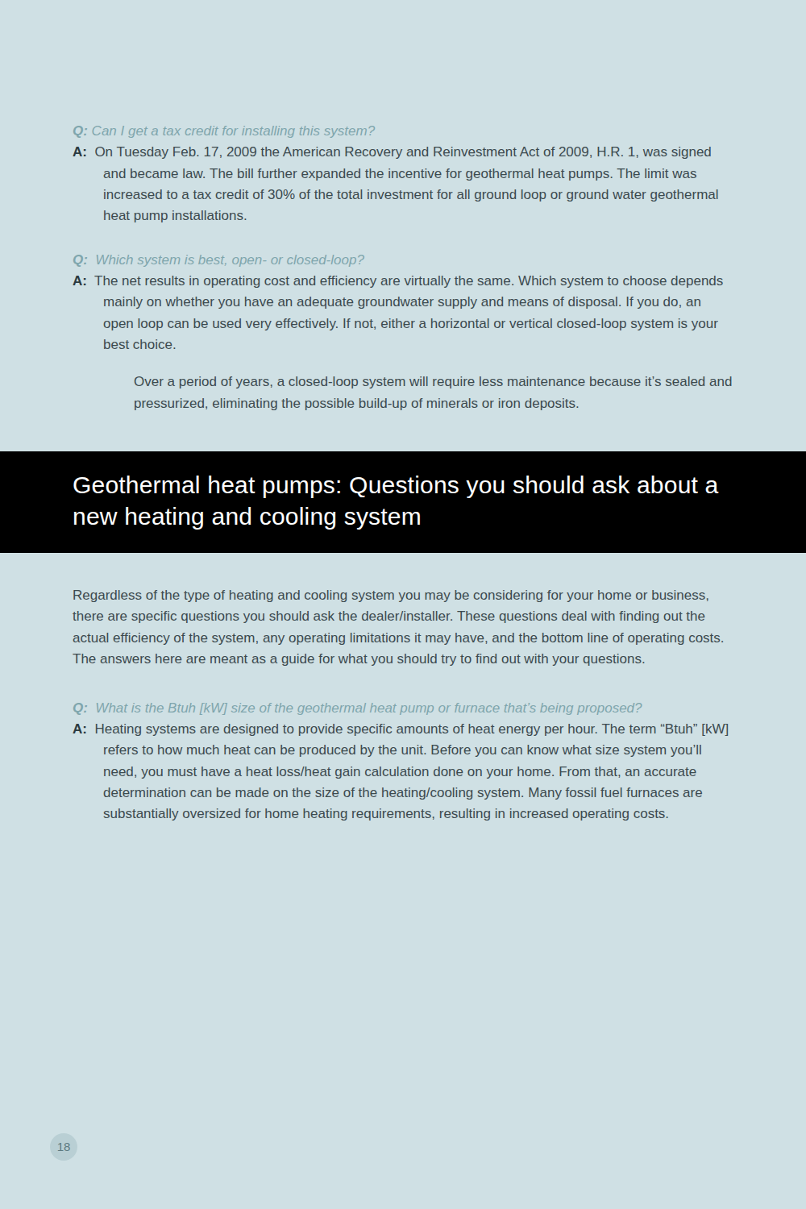Q: Can I get a tax credit for installing this system?
A: On Tuesday Feb. 17, 2009 the American Recovery and Reinvestment Act of 2009, H.R. 1, was signed and became law. The bill further expanded the incentive for geothermal heat pumps. The limit was increased to a tax credit of 30% of the total investment for all ground loop or ground water geothermal heat pump installations.
Q: Which system is best, open- or closed-loop?
A: The net results in operating cost and efficiency are virtually the same. Which system to choose depends mainly on whether you have an adequate groundwater supply and means of disposal. If you do, an open loop can be used very effectively. If not, either a horizontal or vertical closed-loop system is your best choice. Over a period of years, a closed-loop system will require less maintenance because it’s sealed and pressurized, eliminating the possible build-up of minerals or iron deposits.
Geothermal heat pumps: Questions you should ask about a new heating and cooling system
Regardless of the type of heating and cooling system you may be considering for your home or business, there are specific questions you should ask the dealer/installer. These questions deal with finding out the actual efficiency of the system, any operating limitations it may have, and the bottom line of operating costs. The answers here are meant as a guide for what you should try to find out with your questions.
Q: What is the Btuh [kW] size of the geothermal heat pump or furnace that’s being proposed?
A: Heating systems are designed to provide specific amounts of heat energy per hour. The term “Btuh” [kW] refers to how much heat can be produced by the unit. Before you can know what size system you’ll need, you must have a heat loss/heat gain calculation done on your home. From that, an accurate determination can be made on the size of the heating/cooling system. Many fossil fuel furnaces are substantially oversized for home heating requirements, resulting in increased operating costs.
18